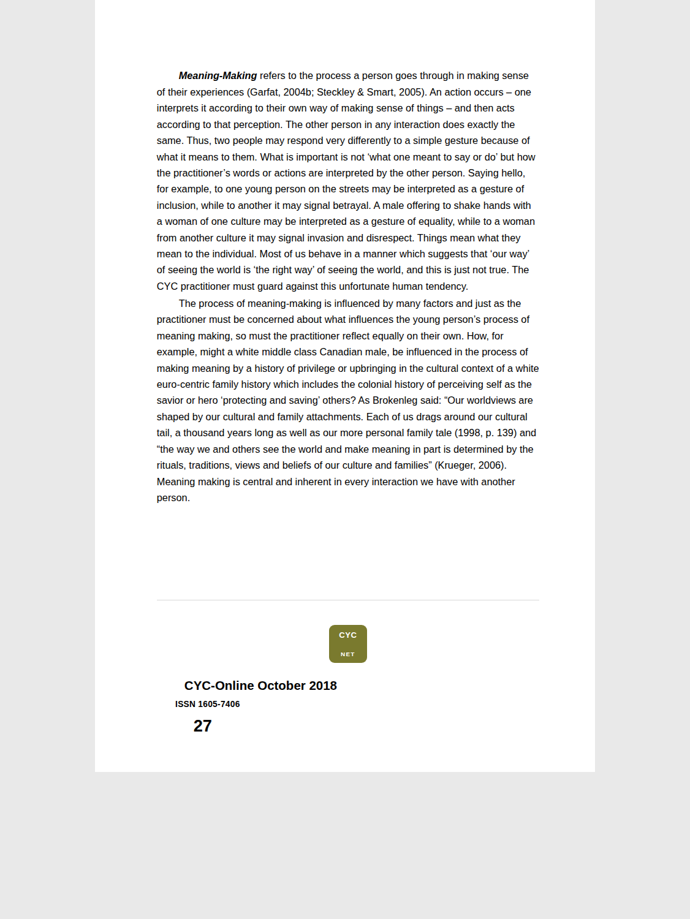Meaning-Making refers to the process a person goes through in making sense of their experiences (Garfat, 2004b; Steckley & Smart, 2005). An action occurs – one interprets it according to their own way of making sense of things – and then acts according to that perception. The other person in any interaction does exactly the same. Thus, two people may respond very differently to a simple gesture because of what it means to them. What is important is not ‘what one meant to say or do’ but how the practitioner’s words or actions are interpreted by the other person. Saying hello, for example, to one young person on the streets may be interpreted as a gesture of inclusion, while to another it may signal betrayal. A male offering to shake hands with a woman of one culture may be interpreted as a gesture of equality, while to a woman from another culture it may signal invasion and disrespect. Things mean what they mean to the individual. Most of us behave in a manner which suggests that ‘our way’ of seeing the world is ‘the right way’ of seeing the world, and this is just not true. The CYC practitioner must guard against this unfortunate human tendency.
The process of meaning-making is influenced by many factors and just as the practitioner must be concerned about what influences the young person’s process of meaning making, so must the practitioner reflect equally on their own. How, for example, might a white middle class Canadian male, be influenced in the process of making meaning by a history of privilege or upbringing in the cultural context of a white euro-centric family history which includes the colonial history of perceiving self as the savior or hero ‘protecting and saving’ others? As Brokenleg said: “Our worldviews are shaped by our cultural and family attachments. Each of us drags around our cultural tail, a thousand years long as well as our more personal family tale (1998, p. 139) and “the way we and others see the world and make meaning in part is determined by the rituals, traditions, views and beliefs of our culture and families” (Krueger, 2006). Meaning making is central and inherent in every interaction we have with another person.
CYC-Online October 2018
ISSN 1605-7406
27